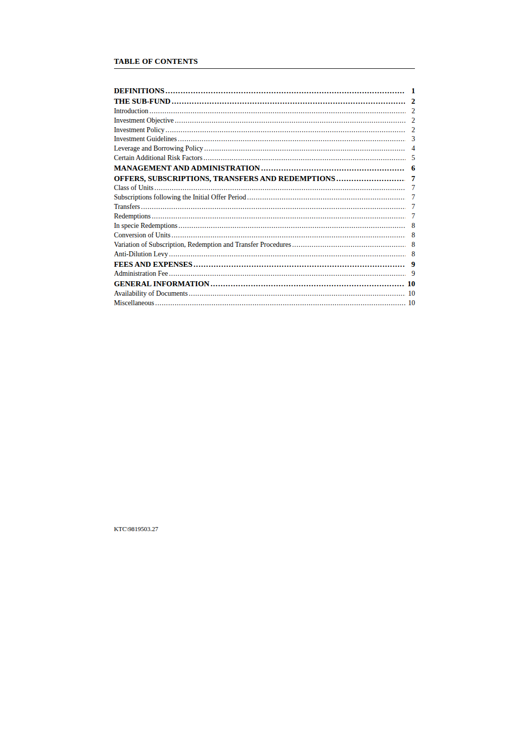Table of Contents
Definitions ........................................................................................................................................... 1
The Sub-Fund ....................................................................................................................................... 2
Introduction ................................................................................................................................................. 2
Investment Objective ..................................................................................................................................... 2
Investment Policy ......................................................................................................................................... 2
Investment Guidelines ................................................................................................................................... 3
Leverage and Borrowing Policy ................................................................................................................. 4
Certain Additional Risk Factors ................................................................................................................. 5
Management and Administration ......................................................................................................... 6
Offers, Subscriptions, Transfers and Redemptions ....................................................... 7
Class of Units ............................................................................................................................................... 7
Subscriptions following the Initial Offer Period ............................................................................................. 7
Transfers ..................................................................................................................................................... 7
Redemptions ............................................................................................................................................... 7
In specie Redemptions .................................................................................................................................. 8
Conversion of Units ..................................................................................................................................... 8
Variation of Subscription, Redemption and Transfer Procedures ............................................................. 8
Anti-Dilution Levy ....................................................................................................................................... 8
Fees and Expenses ................................................................................................................................. 9
Administration Fee ....................................................................................................................................... 9
General Information ............................................................................................................................. 10
Availability of Documents ........................................................................................................................... 10
Miscellaneous ............................................................................................................................................. 10
KTC\9819503.27